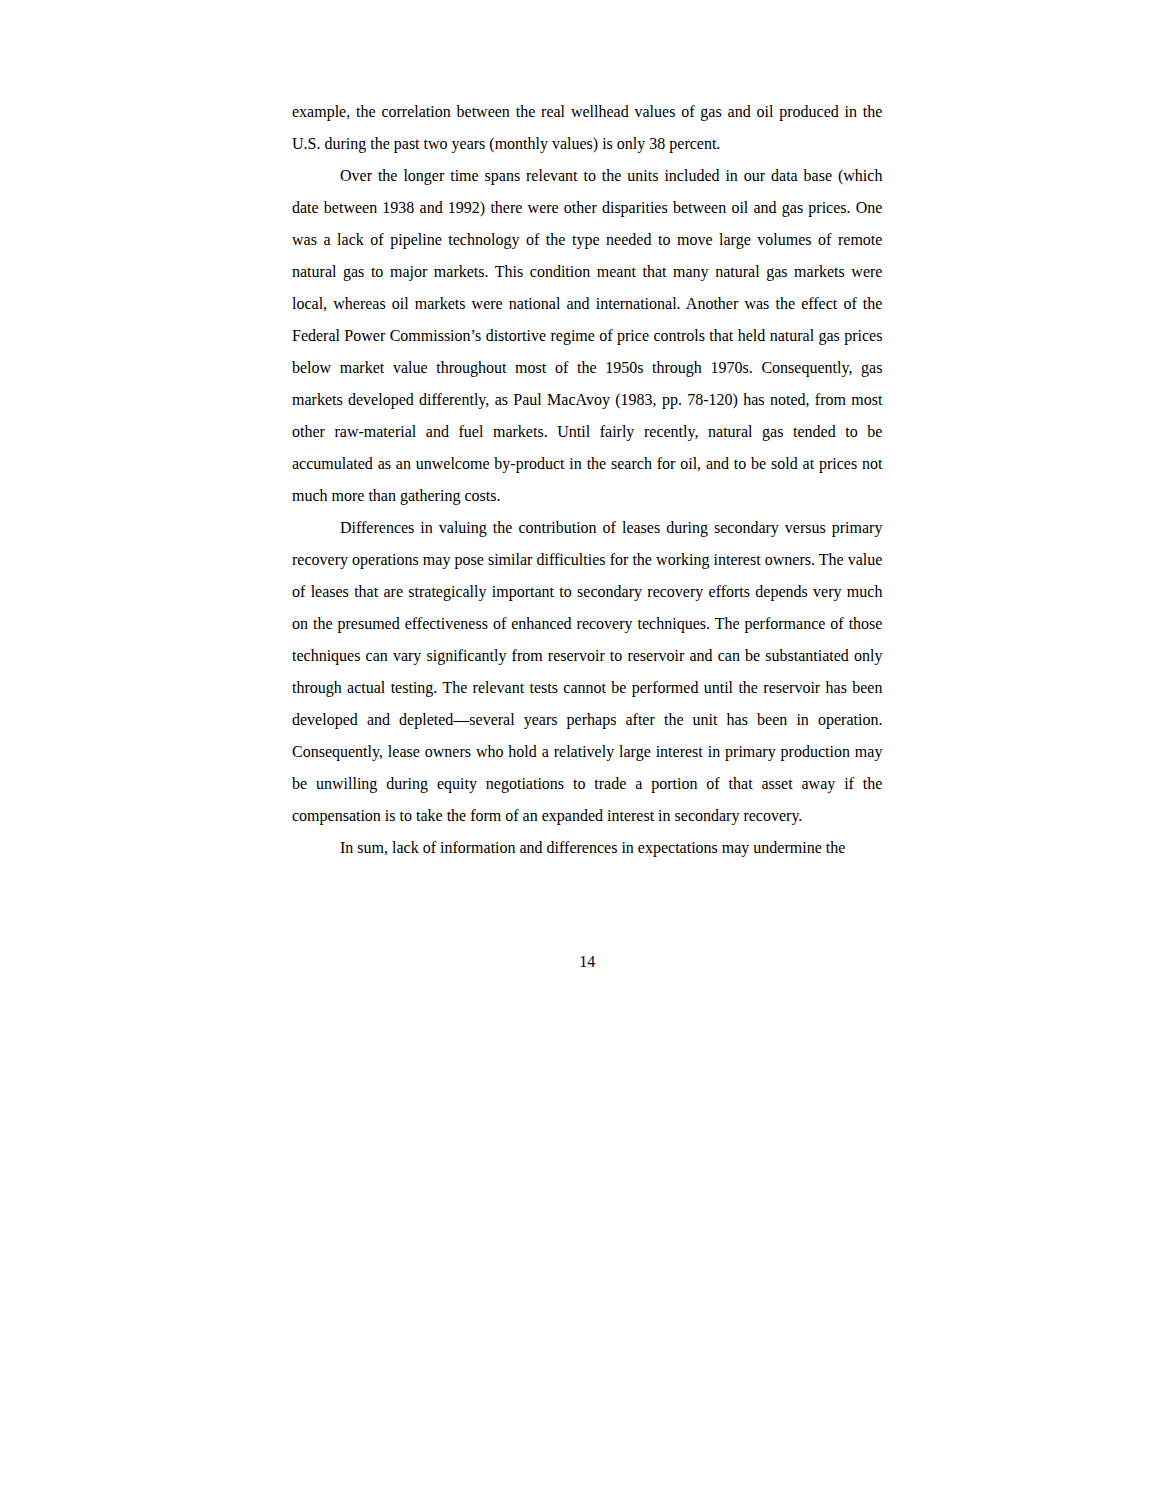example, the correlation between the real wellhead values of gas and oil produced in the U.S. during the past two years (monthly values) is only 38 percent.
Over the longer time spans relevant to the units included in our data base (which date between 1938 and 1992) there were other disparities between oil and gas prices. One was a lack of pipeline technology of the type needed to move large volumes of remote natural gas to major markets. This condition meant that many natural gas markets were local, whereas oil markets were national and international. Another was the effect of the Federal Power Commission’s distortive regime of price controls that held natural gas prices below market value throughout most of the 1950s through 1970s. Consequently, gas markets developed differently, as Paul MacAvoy (1983, pp. 78-120) has noted, from most other raw-material and fuel markets. Until fairly recently, natural gas tended to be accumulated as an unwelcome by-product in the search for oil, and to be sold at prices not much more than gathering costs.
Differences in valuing the contribution of leases during secondary versus primary recovery operations may pose similar difficulties for the working interest owners. The value of leases that are strategically important to secondary recovery efforts depends very much on the presumed effectiveness of enhanced recovery techniques. The performance of those techniques can vary significantly from reservoir to reservoir and can be substantiated only through actual testing. The relevant tests cannot be performed until the reservoir has been developed and depleted—several years perhaps after the unit has been in operation. Consequently, lease owners who hold a relatively large interest in primary production may be unwilling during equity negotiations to trade a portion of that asset away if the compensation is to take the form of an expanded interest in secondary recovery.
In sum, lack of information and differences in expectations may undermine the
14